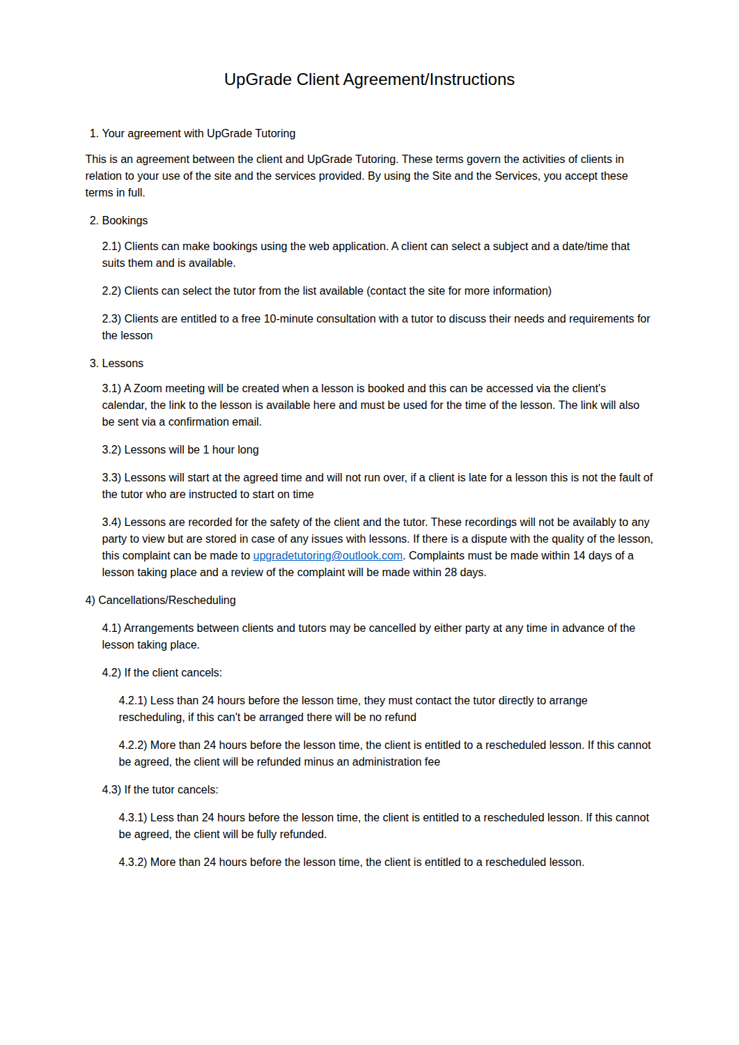UpGrade Client Agreement/Instructions
Your agreement with UpGrade Tutoring
This is an agreement between the client and UpGrade Tutoring. These terms govern the activities of clients in relation to your use of the site and the services provided. By using the Site and the Services, you accept these terms in full.
Bookings
2.1) Clients can make bookings using the web application. A client can select a subject and a date/time that suits them and is available.
2.2) Clients can select the tutor from the list available (contact the site for more information)
2.3) Clients are entitled to a free 10-minute consultation with a tutor to discuss their needs and requirements for the lesson
Lessons
3.1) A Zoom meeting will be created when a lesson is booked and this can be accessed via the client's calendar, the link to the lesson is available here and must be used for the time of the lesson. The link will also be sent via a confirmation email.
3.2) Lessons will be 1 hour long
3.3) Lessons will start at the agreed time and will not run over, if a client is late for a lesson this is not the fault of the tutor who are instructed to start on time
3.4) Lessons are recorded for the safety of the client and the tutor. These recordings will not be availably to any party to view but are stored in case of any issues with lessons. If there is a dispute with the quality of the lesson, this complaint can be made to upgradetutoring@outlook.com. Complaints must be made within 14 days of a lesson taking place and a review of the complaint will be made within 28 days.
4) Cancellations/Rescheduling
4.1) Arrangements between clients and tutors may be cancelled by either party at any time in advance of the lesson taking place.
4.2) If the client cancels:
4.2.1) Less than 24 hours before the lesson time, they must contact the tutor directly to arrange rescheduling, if this can't be arranged there will be no refund
4.2.2) More than 24 hours before the lesson time, the client is entitled to a rescheduled lesson. If this cannot be agreed, the client will be refunded minus an administration fee
4.3) If the tutor cancels:
4.3.1) Less than 24 hours before the lesson time, the client is entitled to a rescheduled lesson. If this cannot be agreed, the client will be fully refunded.
4.3.2) More than 24 hours before the lesson time, the client is entitled to a rescheduled lesson.